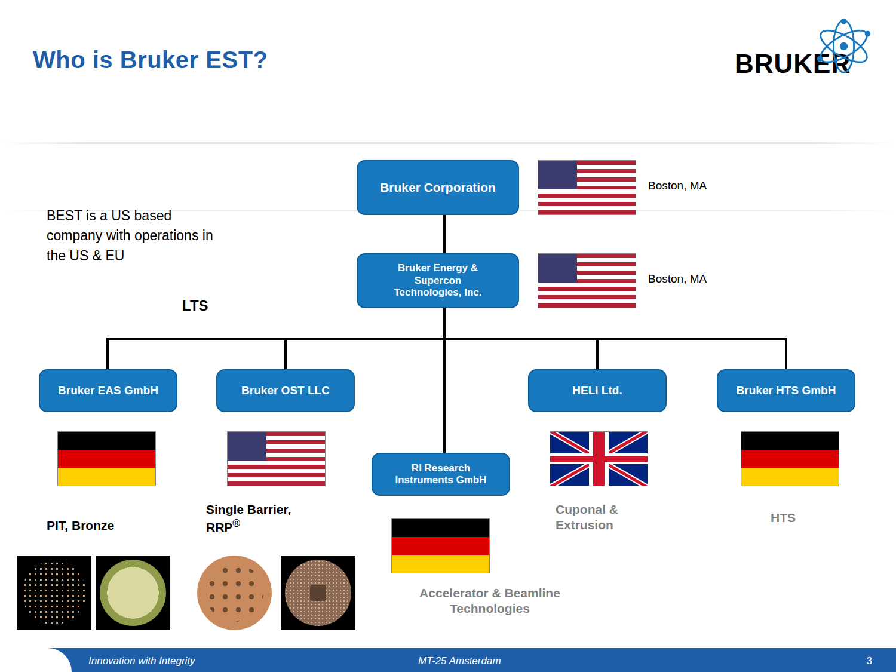Who is Bruker EST?
BRUKER
BEST is a US based company with operations in the US & EU
LTS
Bruker Corporation
Bruker Energy &
Supercon
Technologies, Inc.
Bruker EAS GmbH
Bruker OST LLC
HELi Ltd.
Bruker HTS GmbH
RI Research
Instruments GmbH
Boston, MA
Boston, MA
PIT, Bronze
Single Barrier,
RRP®
Cuponal &
Extrusion
HTS
Accelerator & Beamline
Technologies
Innovation with Integrity
MT-25 Amsterdam
3